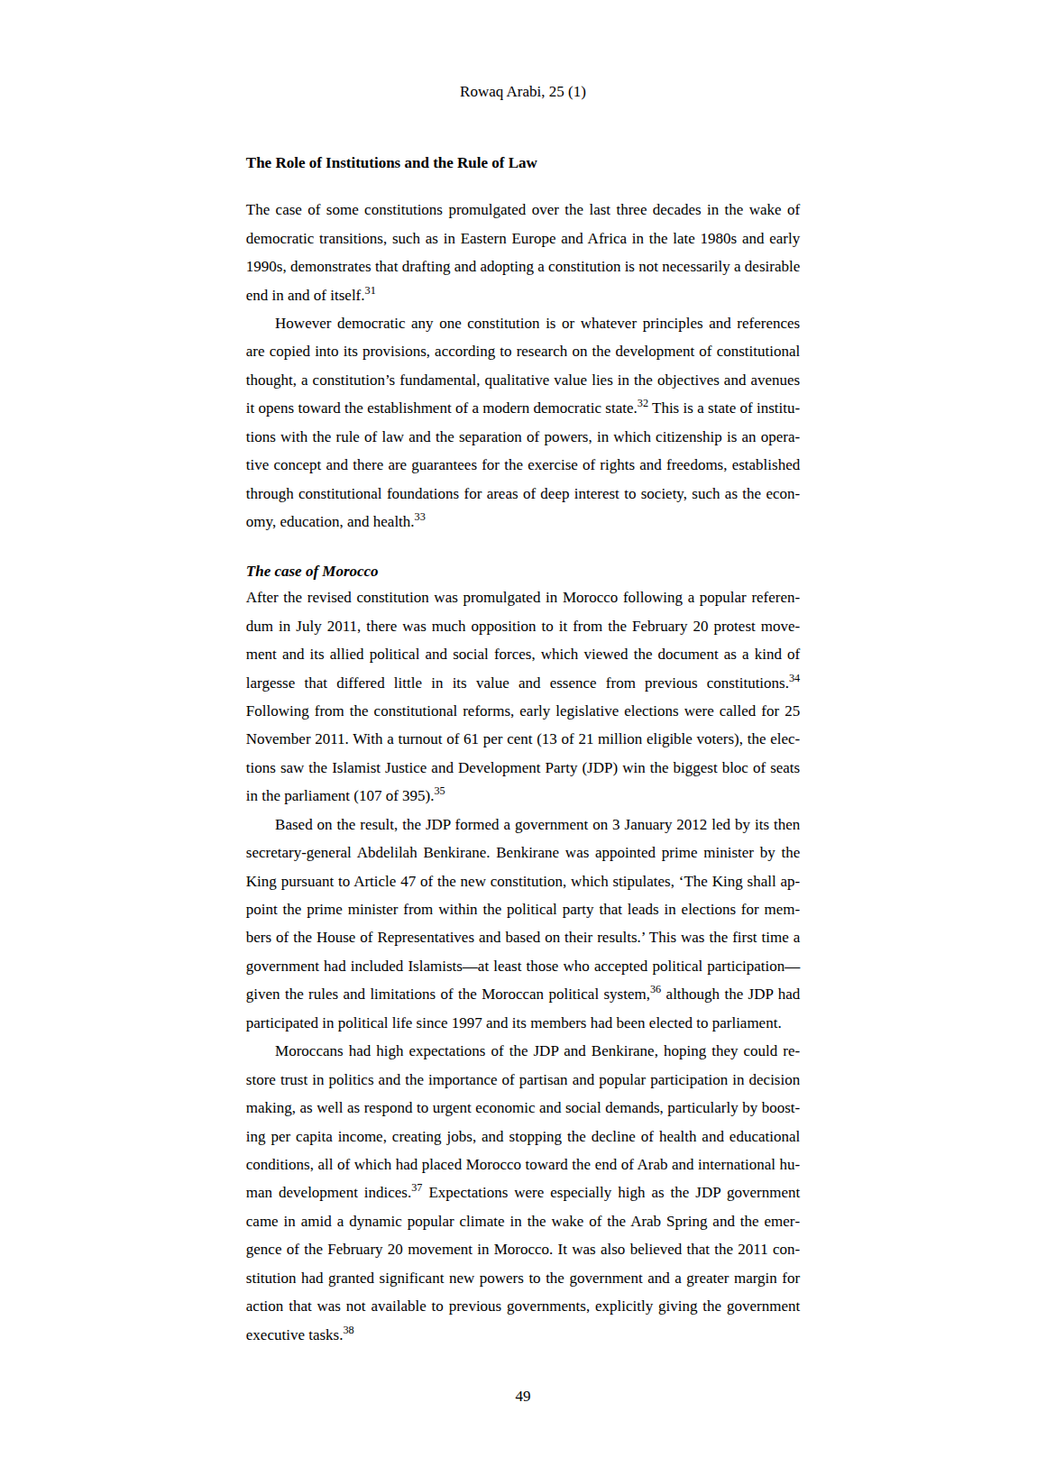Rowaq Arabi, 25 (1)
The Role of Institutions and the Rule of Law
The case of some constitutions promulgated over the last three decades in the wake of democratic transitions, such as in Eastern Europe and Africa in the late 1980s and early 1990s, demonstrates that drafting and adopting a constitution is not necessarily a desirable end in and of itself.31
However democratic any one constitution is or whatever principles and references are copied into its provisions, according to research on the development of constitutional thought, a constitution’s fundamental, qualitative value lies in the objectives and avenues it opens toward the establishment of a modern democratic state.32 This is a state of institutions with the rule of law and the separation of powers, in which citizenship is an operative concept and there are guarantees for the exercise of rights and freedoms, established through constitutional foundations for areas of deep interest to society, such as the economy, education, and health.33
The case of Morocco
After the revised constitution was promulgated in Morocco following a popular referendum in July 2011, there was much opposition to it from the February 20 protest movement and its allied political and social forces, which viewed the document as a kind of largesse that differed little in its value and essence from previous constitutions.34 Following from the constitutional reforms, early legislative elections were called for 25 November 2011. With a turnout of 61 per cent (13 of 21 million eligible voters), the elections saw the Islamist Justice and Development Party (JDP) win the biggest bloc of seats in the parliament (107 of 395).35
Based on the result, the JDP formed a government on 3 January 2012 led by its then secretary-general Abdelilah Benkirane. Benkirane was appointed prime minister by the King pursuant to Article 47 of the new constitution, which stipulates, ‘The King shall appoint the prime minister from within the political party that leads in elections for members of the House of Representatives and based on their results.’ This was the first time a government had included Islamists—at least those who accepted political participation—given the rules and limitations of the Moroccan political system,36 although the JDP had participated in political life since 1997 and its members had been elected to parliament.
Moroccans had high expectations of the JDP and Benkirane, hoping they could restore trust in politics and the importance of partisan and popular participation in decision making, as well as respond to urgent economic and social demands, particularly by boosting per capita income, creating jobs, and stopping the decline of health and educational conditions, all of which had placed Morocco toward the end of Arab and international human development indices.37 Expectations were especially high as the JDP government came in amid a dynamic popular climate in the wake of the Arab Spring and the emergence of the February 20 movement in Morocco. It was also believed that the 2011 constitution had granted significant new powers to the government and a greater margin for action that was not available to previous governments, explicitly giving the government executive tasks.38
49